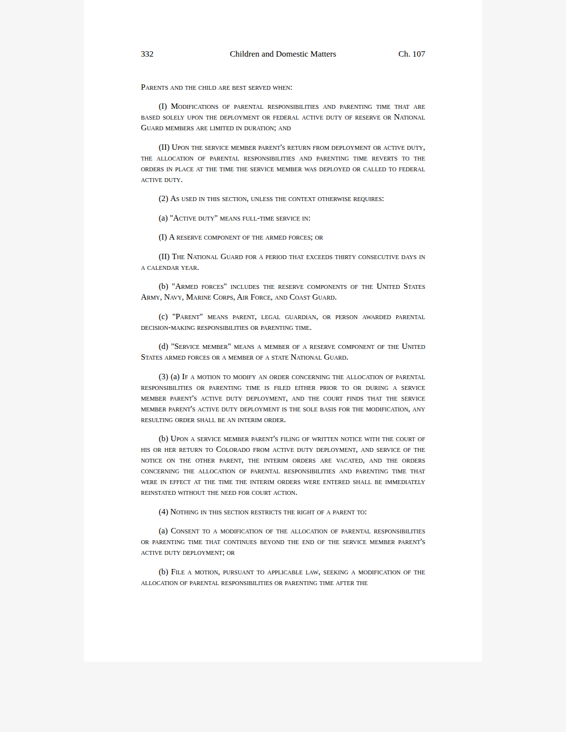332
Children and Domestic Matters
Ch. 107
Parents and the child are best served when:
(I) Modifications of parental responsibilities and parenting time that are based solely upon the deployment or federal active duty of reserve or National Guard members are limited in duration; and
(II) Upon the service member parent's return from deployment or active duty, the allocation of parental responsibilities and parenting time reverts to the orders in place at the time the service member was deployed or called to federal active duty.
(2) As used in this section, unless the context otherwise requires:
(a) "Active duty" means full-time service in:
(I) A reserve component of the armed forces; or
(II) The National Guard for a period that exceeds thirty consecutive days in a calendar year.
(b) "Armed forces" includes the reserve components of the United States Army, Navy, Marine Corps, Air Force, and Coast Guard.
(c) "Parent" means parent, legal guardian, or person awarded parental decision-making responsibilities or parenting time.
(d) "Service member" means a member of a reserve component of the United States armed forces or a member of a state National Guard.
(3) (a) If a motion to modify an order concerning the allocation of parental responsibilities or parenting time is filed either prior to or during a service member parent's active duty deployment, and the court finds that the service member parent's active duty deployment is the sole basis for the modification, any resulting order shall be an interim order.
(b) Upon a service member parent's filing of written notice with the court of his or her return to Colorado from active duty deployment, and service of the notice on the other parent, the interim orders are vacated, and the orders concerning the allocation of parental responsibilities and parenting time that were in effect at the time the interim orders were entered shall be immediately reinstated without the need for court action.
(4) Nothing in this section restricts the right of a parent to:
(a) Consent to a modification of the allocation of parental responsibilities or parenting time that continues beyond the end of the service member parent's active duty deployment; or
(b) File a motion, pursuant to applicable law, seeking a modification of the allocation of parental responsibilities or parenting time after the